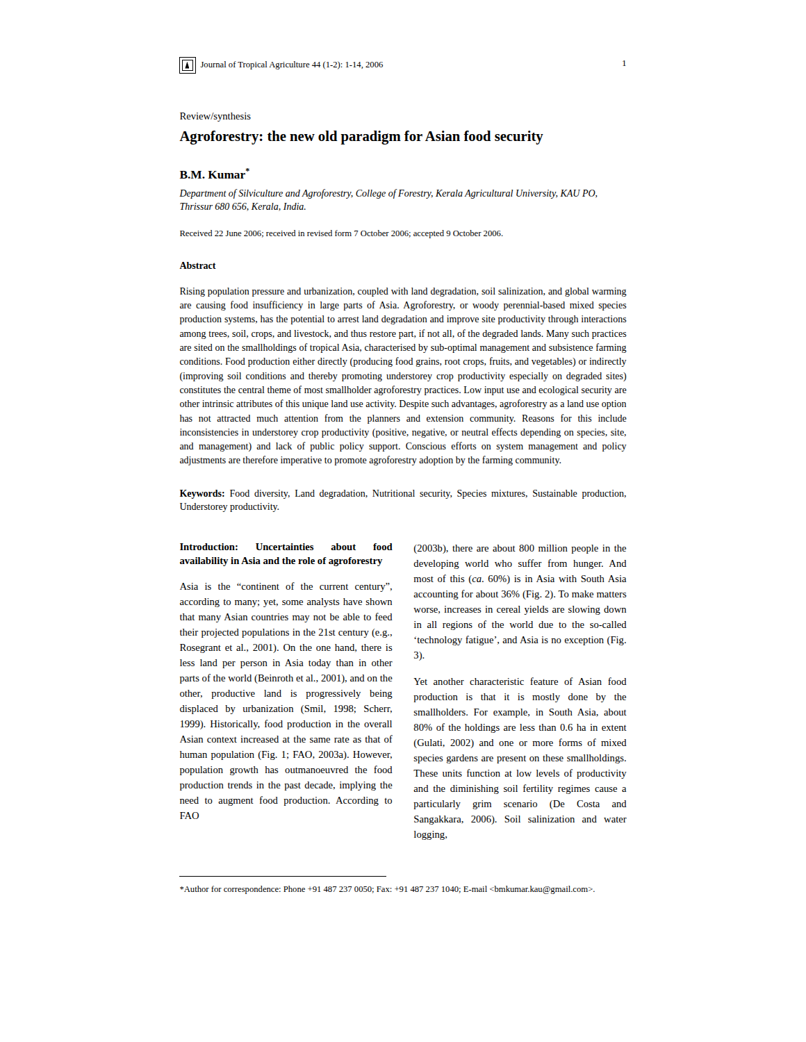Journal of Tropical Agriculture 44 (1-2): 1-14, 2006
1
Review/synthesis
Agroforestry: the new old paradigm for Asian food security
B.M. Kumar*
Department of Silviculture and Agroforestry, College of Forestry, Kerala Agricultural University, KAU PO, Thrissur 680 656, Kerala, India.
Received 22 June 2006; received in revised form 7 October 2006; accepted 9 October 2006.
Abstract
Rising population pressure and urbanization, coupled with land degradation, soil salinization, and global warming are causing food insufficiency in large parts of Asia. Agroforestry, or woody perennial-based mixed species production systems, has the potential to arrest land degradation and improve site productivity through interactions among trees, soil, crops, and livestock, and thus restore part, if not all, of the degraded lands. Many such practices are sited on the smallholdings of tropical Asia, characterised by sub-optimal management and subsistence farming conditions. Food production either directly (producing food grains, root crops, fruits, and vegetables) or indirectly (improving soil conditions and thereby promoting understorey crop productivity especially on degraded sites) constitutes the central theme of most smallholder agroforestry practices. Low input use and ecological security are other intrinsic attributes of this unique land use activity. Despite such advantages, agroforestry as a land use option has not attracted much attention from the planners and extension community. Reasons for this include inconsistencies in understorey crop productivity (positive, negative, or neutral effects depending on species, site, and management) and lack of public policy support. Conscious efforts on system management and policy adjustments are therefore imperative to promote agroforestry adoption by the farming community.
Keywords: Food diversity, Land degradation, Nutritional security, Species mixtures, Sustainable production, Understorey productivity.
Introduction: Uncertainties about food availability in Asia and the role of agroforestry
Asia is the “continent of the current century”, according to many; yet, some analysts have shown that many Asian countries may not be able to feed their projected populations in the 21st century (e.g., Rosegrant et al., 2001). On the one hand, there is less land per person in Asia today than in other parts of the world (Beinroth et al., 2001), and on the other, productive land is progressively being displaced by urbanization (Smil, 1998; Scherr, 1999). Historically, food production in the overall Asian context increased at the same rate as that of human population (Fig. 1; FAO, 2003a). However, population growth has outmanoeuvred the food production trends in the past decade, implying the need to augment food production. According to FAO
(2003b), there are about 800 million people in the developing world who suffer from hunger. And most of this (ca. 60%) is in Asia with South Asia accounting for about 36% (Fig. 2). To make matters worse, increases in cereal yields are slowing down in all regions of the world due to the so-called ‘technology fatigue’, and Asia is no exception (Fig. 3).
Yet another characteristic feature of Asian food production is that it is mostly done by the smallholders. For example, in South Asia, about 80% of the holdings are less than 0.6 ha in extent (Gulati, 2002) and one or more forms of mixed species gardens are present on these smallholdings. These units function at low levels of productivity and the diminishing soil fertility regimes cause a particularly grim scenario (De Costa and Sangakkara, 2006). Soil salinization and water logging,
*Author for correspondence: Phone +91 487 237 0050; Fax: +91 487 237 1040; E-mail <bmkumar.kau@gmail.com>.